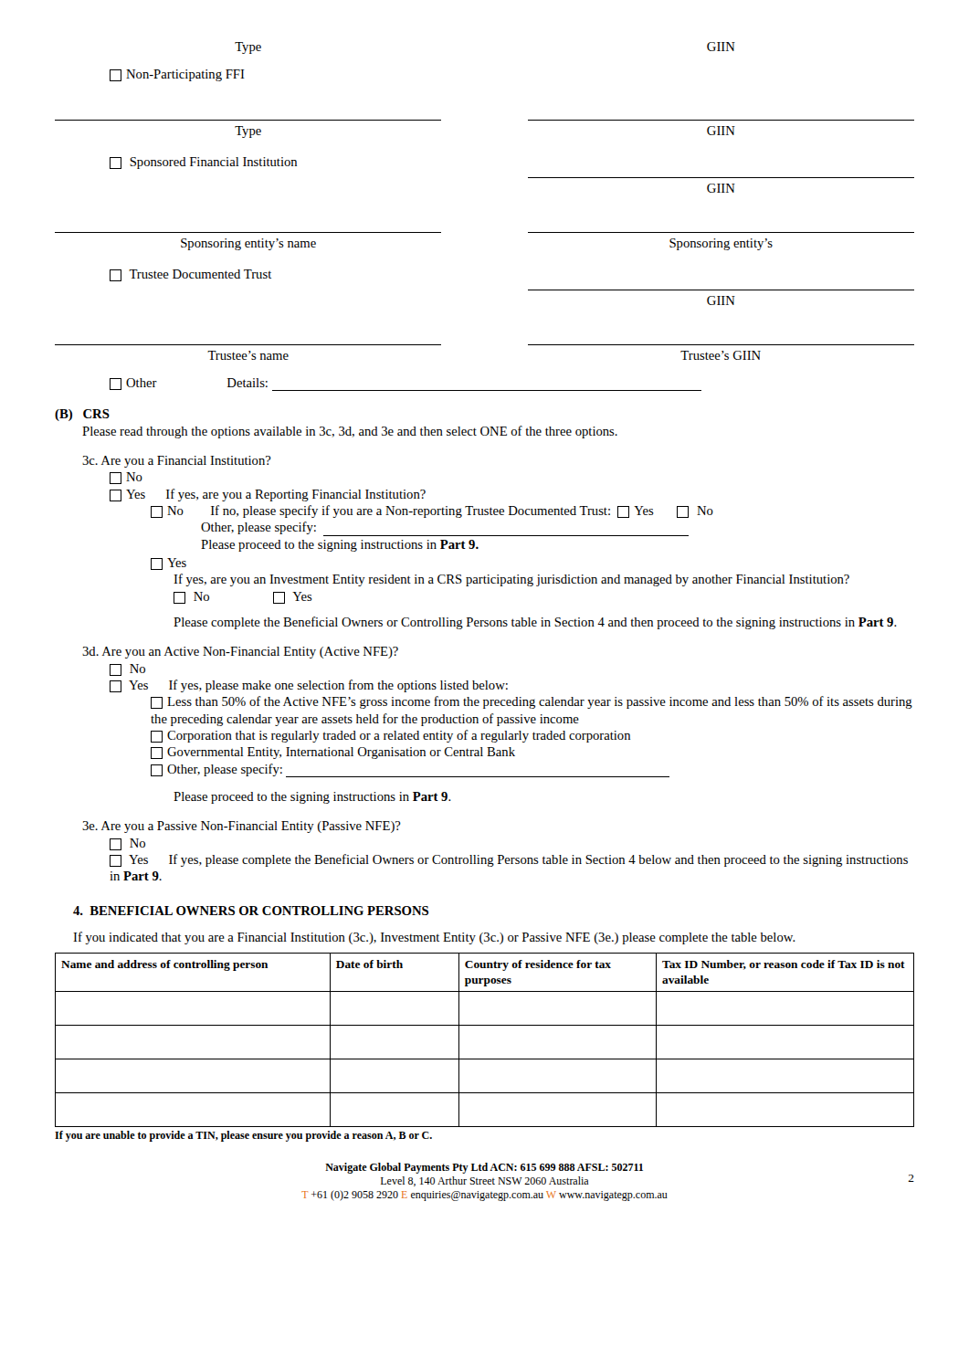| Type | | GIIN |
Non-Participating FFI
| Type | | GIIN |
Sponsored Financial Institution
| | | GIIN |
| Sponsoring entity’s name | | Sponsoring entity’s |
Trustee Documented Trust
| | | GIIN |
| Trustee’s name | | Trustee’s GIIN |
Other Details:
(B) CRS
Please read through the options available in 3c, 3d, and 3e and then select ONE of the three options.
3c. Are you a Financial Institution?
No
Yes If yes, are you a Reporting Financial Institution?
No If no, please specify if you are a Non-reporting Trustee Documented Trust: Yes No
Other, please specify:
Please proceed to the signing instructions in Part 9.
Yes
If yes, are you an Investment Entity resident in a CRS participating jurisdiction and managed by another Financial Institution? No Yes
Please complete the Beneficial Owners or Controlling Persons table in Section 4 and then proceed to the signing instructions in Part 9.
3d. Are you an Active Non-Financial Entity (Active NFE)?
No
Yes If yes, please make one selection from the options listed below:
Less than 50% of the Active NFE’s gross income from the preceding calendar year is passive income and less than 50% of its assets during the preceding calendar year are assets held for the production of passive income
Corporation that is regularly traded or a related entity of a regularly traded corporation
Governmental Entity, International Organisation or Central Bank
Other, please specify:
Please proceed to the signing instructions in Part 9.
3e. Are you a Passive Non-Financial Entity (Passive NFE)?
No
Yes If yes, please complete the Beneficial Owners or Controlling Persons table in Section 4 below and then proceed to the signing instructions in Part 9.
4. BENEFICIAL OWNERS OR CONTROLLING PERSONS
If you indicated that you are a Financial Institution (3c.), Investment Entity (3c.) or Passive NFE (3e.) please complete the table below.
| Name and address of controlling person | Date of birth | Country of residence for tax purposes | Tax ID Number, or reason code if Tax ID is not available |
| --- | --- | --- | --- |
If you are unable to provide a TIN, please ensure you provide a reason A, B or C.
Navigate Global Payments Pty Ltd ACN: 615 699 888 AFSL: 502711
Level 8, 140 Arthur Street NSW 2060 Australia
T +61 (0)2 9058 2920 E enquiries@navigategp.com.au W www.navigategp.com.au
2